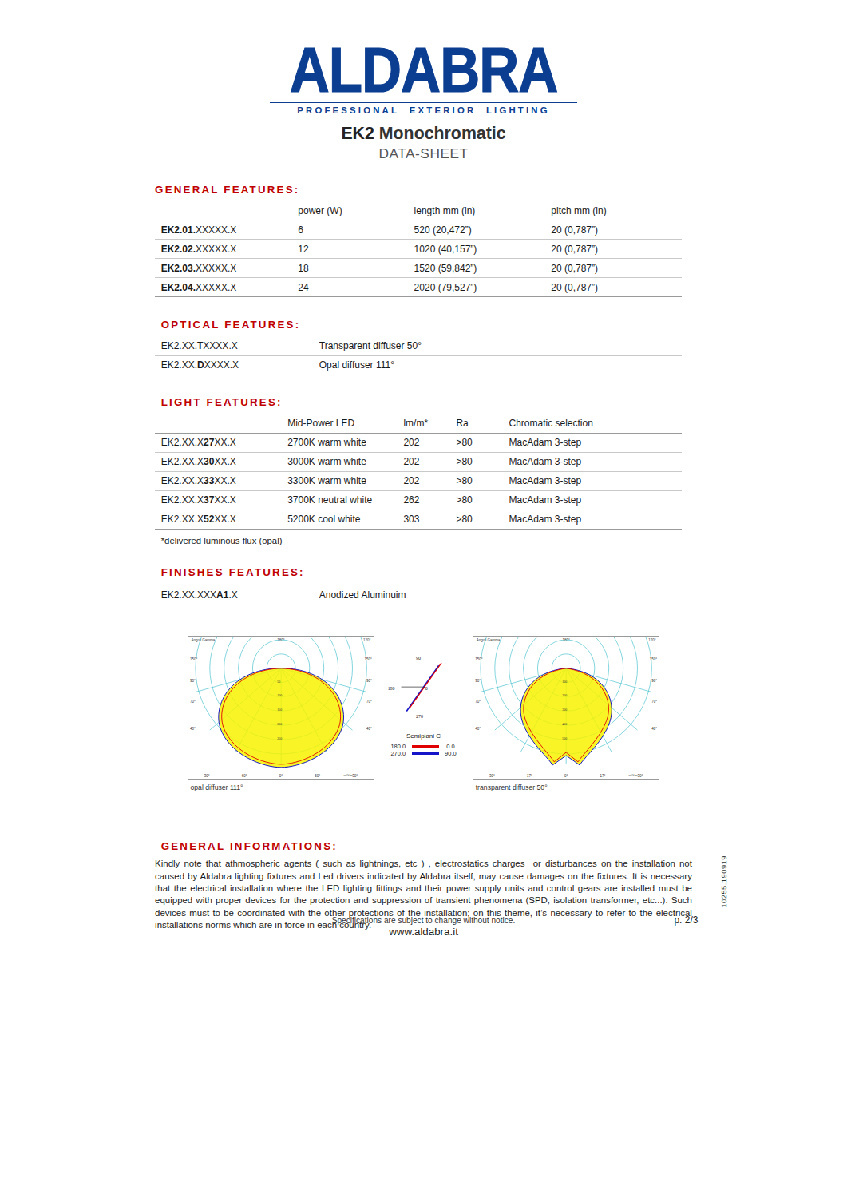ALDABRA
PROFESSIONAL EXTERIOR LIGHTING
EK2 Monochromatic
DATA-SHEET
GENERAL FEATURES:
| | power (W) | length mm (in) | pitch mm (in) |
| --- | --- | --- | --- |
| EK2.01. XXXXX.X | 6 | 520 (20,472”) | 20 (0,787”) |
| EK2.02. XXXXX.X | 12 | 1020 (40,157”) | 20 (0,787”) |
| EK2.03. XXXXX.X | 18 | 1520 (59,842”) | 20 (0,787”) |
| EK2.04. XXXXX.X | 24 | 2020 (79,527”) | 20 (0,787”) |
OPTICAL FEATURES:
| EK2.XX. T XXXX.X | Transparent diffuser 50° |
| EK2.XX. D XXXX.X | Opal diffuser 111° |
LIGHT FEATURES:
| | Mid-Power LED | lm/m* | Ra | Chromatic selection |
| --- | --- | --- | --- | --- |
| EK2.XX.X 27 XX.X | 2700K warm white | 202 | >80 | MacAdam 3-step |
| EK2.XX.X 30 XX.X | 3000K warm white | 202 | >80 | MacAdam 3-step |
| EK2.XX.X 33 XX.X | 3300K warm white | 202 | >80 | MacAdam 3-step |
| EK2.XX.X 37 XX.X | 3700K neutral white | 262 | >80 | MacAdam 3-step |
| EK2.XX.X 52 XX.X | 5200K cool white | 303 | >80 | MacAdam 3-step |
*delivered luminous flux (opal)
FINISHES FEATURES:
| EK2.XX.XXX A1 .X | Anodized Aluminuim |
Angoli Gamma 180° 120° 150° 90° 70° 40° 150° 90° 70° 40°
30°60°0°60°30°
50 100 150 200 250 cd/klm
opal diffuser 111°
90 180 0 270
Semipiani C
| 180.0 | | 0.0 |
| 270.0 | | 90.0 |
Angoli Gamma 180° 120° 150° 90° 70° 40° 150° 90° 70° 40°
30°17°0°17°30°
100 200 300 400 500 cd/klm
transparent diffuser 50°
GENERAL INFORMATIONS:
Kindly note that athmospheric agents ( such as lightnings, etc ) , electrostatics charges or disturbances on the installation not caused by Aldabra lighting fixtures and Led drivers indicated by Aldabra itself, may cause damages on the fixtures. It is necessary that the electrical installation where the LED lighting fittings and their power supply units and control gears are installed must be equipped with proper devices for the protection and suppression of transient phenomena (SPD, isolation transformer, etc...). Such devices must to be coordinated with the other protections of the installation; on this theme, it’s necessary to refer to the electrical installations norms which are in force in each country.
10255.190919
Specifications are subject to change without notice.
p. 2/3
www.aldabra.it